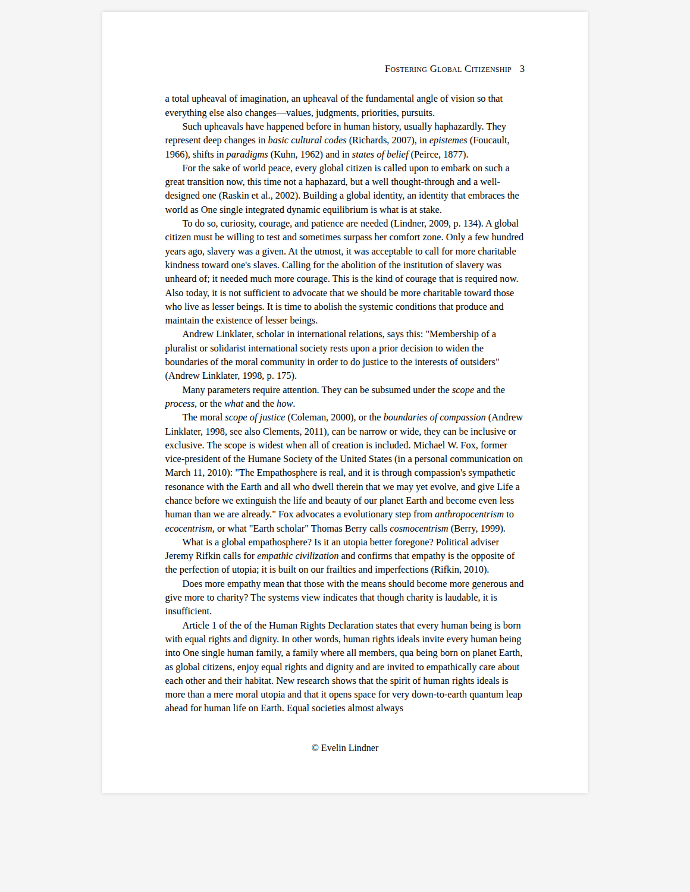Fostering Global Citizenship3
a total upheaval of imagination, an upheaval of the fundamental angle of vision so that everything else also changes—values, judgments, priorities, pursuits.
Such upheavals have happened before in human history, usually haphazardly. They represent deep changes in basic cultural codes (Richards, 2007), in epistemes (Foucault, 1966), shifts in paradigms (Kuhn, 1962) and in states of belief (Peirce, 1877).
For the sake of world peace, every global citizen is called upon to embark on such a great transition now, this time not a haphazard, but a well thought-through and a well-designed one (Raskin et al., 2002). Building a global identity, an identity that embraces the world as One single integrated dynamic equilibrium is what is at stake.
To do so, curiosity, courage, and patience are needed (Lindner, 2009, p. 134). A global citizen must be willing to test and sometimes surpass her comfort zone. Only a few hundred years ago, slavery was a given. At the utmost, it was acceptable to call for more charitable kindness toward one's slaves. Calling for the abolition of the institution of slavery was unheard of; it needed much more courage. This is the kind of courage that is required now. Also today, it is not sufficient to advocate that we should be more charitable toward those who live as lesser beings. It is time to abolish the systemic conditions that produce and maintain the existence of lesser beings.
Andrew Linklater, scholar in international relations, says this: "Membership of a pluralist or solidarist international society rests upon a prior decision to widen the boundaries of the moral community in order to do justice to the interests of outsiders" (Andrew Linklater, 1998, p. 175).
Many parameters require attention. They can be subsumed under the scope and the process, or the what and the how.
The moral scope of justice (Coleman, 2000), or the boundaries of compassion (Andrew Linklater, 1998, see also Clements, 2011), can be narrow or wide, they can be inclusive or exclusive. The scope is widest when all of creation is included. Michael W. Fox, former vice-president of the Humane Society of the United States (in a personal communication on March 11, 2010): "The Empathosphere is real, and it is through compassion's sympathetic resonance with the Earth and all who dwell therein that we may yet evolve, and give Life a chance before we extinguish the life and beauty of our planet Earth and become even less human than we are already." Fox advocates a evolutionary step from anthropocentrism to ecocentrism, or what "Earth scholar" Thomas Berry calls cosmocentrism (Berry, 1999).
What is a global empathosphere? Is it an utopia better foregone? Political adviser Jeremy Rifkin calls for empathic civilization and confirms that empathy is the opposite of the perfection of utopia; it is built on our frailties and imperfections (Rifkin, 2010).
Does more empathy mean that those with the means should become more generous and give more to charity? The systems view indicates that though charity is laudable, it is insufficient.
Article 1 of the of the Human Rights Declaration states that every human being is born with equal rights and dignity. In other words, human rights ideals invite every human being into One single human family, a family where all members, qua being born on planet Earth, as global citizens, enjoy equal rights and dignity and are invited to empathically care about each other and their habitat. New research shows that the spirit of human rights ideals is more than a mere moral utopia and that it opens space for very down-to-earth quantum leap ahead for human life on Earth. Equal societies almost always
© Evelin Lindner